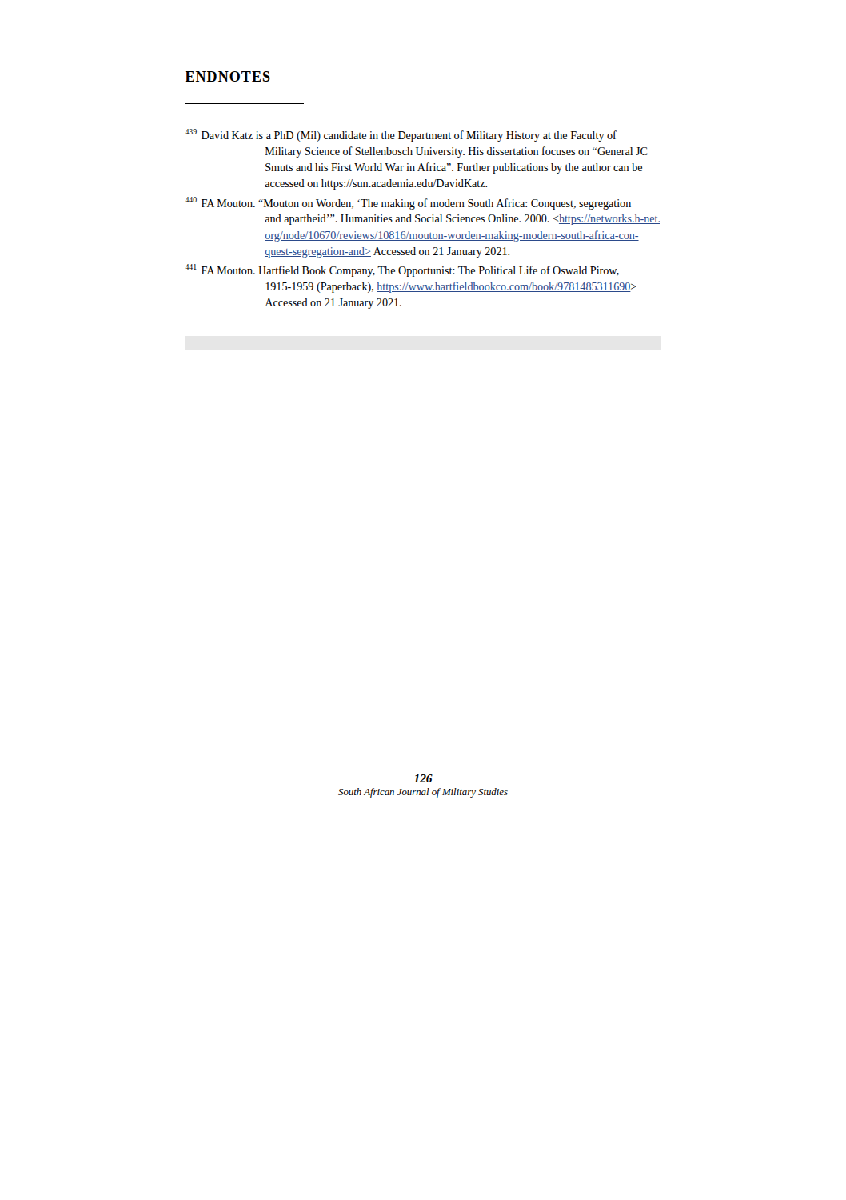ENDNOTES
439 David Katz is a PhD (Mil) candidate in the Department of Military History at the Faculty of Military Science of Stellenbosch University. His dissertation focuses on “General JC Smuts and his First World War in Africa”. Further publications by the author can be accessed on https://sun.academia.edu/DavidKatz.
440 FA Mouton. “Mouton on Worden, ‘The making of modern South Africa: Conquest, segregation and apartheid’”. Humanities and Social Sciences Online. 2000. <https://networks.h-net. org/node/10670/reviews/10816/mouton-worden-making-modern-south-africa-con- quest-segregation-and> Accessed on 21 January 2021.
441 FA Mouton. Hartfield Book Company, The Opportunist: The Political Life of Oswald Pirow, 1915-1959 (Paperback), https://www.hartfieldbookco.com/book/9781485311690> Accessed on 21 January 2021.
126
South African Journal of Military Studies